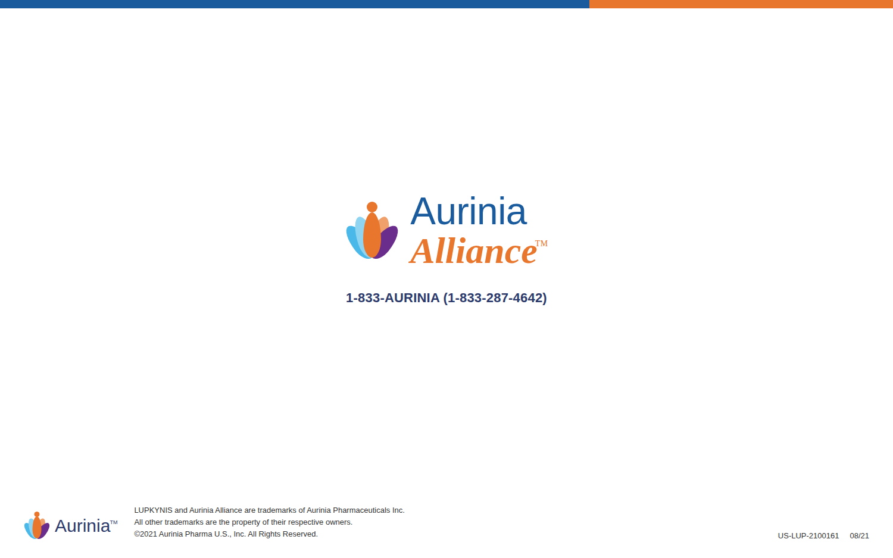Aurinia
AllianceTM
1-833-AURINIA (1-833-287-4642)
AuriniaTM
LUPKYNIS and Aurinia Alliance are trademarks of Aurinia Pharmaceuticals Inc.
All other trademarks are the property of their respective owners.
©2021 Aurinia Pharma U.S., Inc. All Rights Reserved.
US-LUP-2100161 08/21